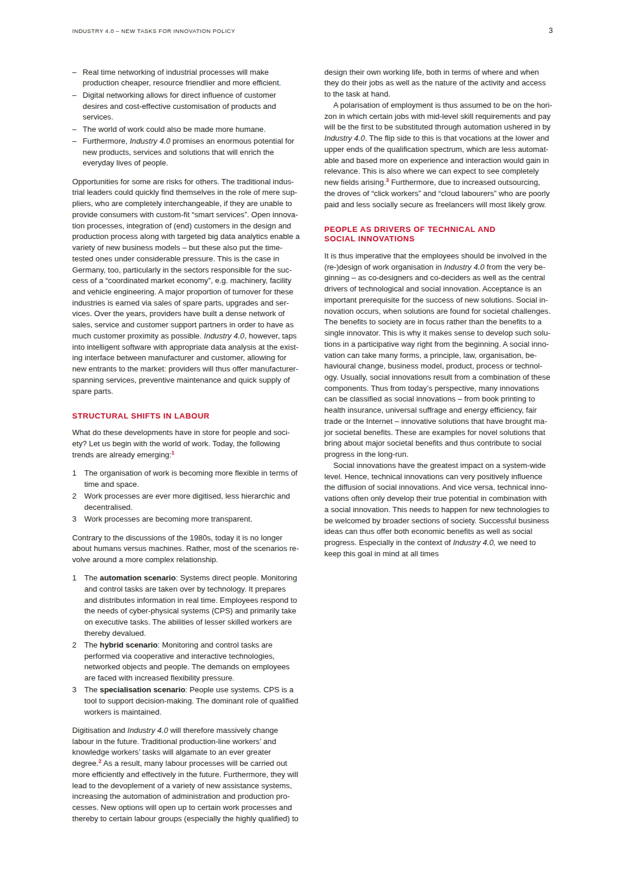Industry 4.0 – New Tasks for Innovation Policy 3
Real time networking of industrial processes will make production cheaper, resource friendlier and more efficient.
Digital networking allows for direct influence of customer desires and cost-effective customisation of products and services.
The world of work could also be made more humane.
Furthermore, Industry 4.0 promises an enormous potential for new products, services and solutions that will enrich the everyday lives of people.
Opportunities for some are risks for others. The traditional industrial leaders could quickly find themselves in the role of mere suppliers, who are completely interchangeable, if they are unable to provide consumers with custom-fit “smart services”. Open innovation processes, integration of (end) customers in the design and production process along with targeted big data analytics enable a variety of new business models – but these also put the time-tested ones under considerable pressure. This is the case in Germany, too, particularly in the sectors responsible for the success of a “coordinated market economy”, e.g. machinery, facility and vehicle engineering. A major proportion of turnover for these industries is earned via sales of spare parts, upgrades and services. Over the years, providers have built a dense network of sales, service and customer support partners in order to have as much customer proximity as possible. Industry 4.0, however, taps into intelligent software with appropriate data analysis at the existing interface between manufacturer and customer, allowing for new entrants to the market: providers will thus offer manufacturer-spanning services, preventive maintenance and quick supply of spare parts.
Structural shifts in labour
What do these developments have in store for people and society? Let us begin with the world of work. Today, the following trends are already emerging:1
The organisation of work is becoming more flexible in terms of time and space.
Work processes are ever more digitised, less hierarchic and decentralised.
Work processes are becoming more transparent.
Contrary to the discussions of the 1980s, today it is no longer about humans versus machines. Rather, most of the scenarios revolve around a more complex relationship.
The automation scenario: Systems direct people. Monitoring and control tasks are taken over by technology. It prepares and distributes information in real time. Employees respond to the needs of cyber-physical systems (CPS) and primarily take on executive tasks. The abilities of lesser skilled workers are thereby devalued.
The hybrid scenario: Monitoring and control tasks are performed via cooperative and interactive technologies, networked objects and people. The demands on employees are faced with increased flexibility pressure.
The specialisation scenario: People use systems. CPS is a tool to support decision-making. The dominant role of qualified workers is maintained.
Digitisation and Industry 4.0 will therefore massively change labour in the future. Traditional production-line workers’ and knowledge workers’ tasks will algamate to an ever greater degree.2 As a result, many labour processes will be carried out more efficiently and effectively in the future. Furthermore, they will lead to the devoplement of a variety of new assistance systems, increasing the automation of administration and production processes. New options will open up to certain work processes and thereby to certain labour groups (especially the highly qualified) to design their own working life, both in terms of where and when they do their jobs as well as the nature of the activity and access to the task at hand.
A polarisation of employment is thus assumed to be on the horizon in which certain jobs with mid-level skill requirements and pay will be the first to be substituted through automation ushered in by Industry 4.0. The flip side to this is that vocations at the lower and upper ends of the qualification spectrum, which are less automatable and based more on experience and interaction would gain in relevance. This is also where we can expect to see completely new fields arising.3 Furthermore, due to increased outsourcing, the droves of “click workers” and “cloud labourers” who are poorly paid and less socially secure as freelancers will most likely grow.
People as drivers of technical and
social innovations
It is thus imperative that the employees should be involved in the (re-)design of work organisation in Industry 4.0 from the very beginning – as co-designers and co-deciders as well as the central drivers of technological and social innovation. Acceptance is an important prerequisite for the success of new solutions. Social innovation occurs, when solutions are found for societal challenges. The benefits to society are in focus rather than the benefits to a single innovator. This is why it makes sense to develop such solutions in a participative way right from the beginning. A social innovation can take many forms, a principle, law, organisation, behavioural change, business model, product, process or technology. Usually, social innovations result from a combination of these components. Thus from today’s perspective, many innovations can be classified as social innovations – from book printing to health insurance, universal suffrage and energy efficiency, fair trade or the Internet – innovative solutions that have brought major societal benefits. These are examples for novel solutions that bring about major societal benefits and thus contribute to social progress in the long-run.
Social innovations have the greatest impact on a system-wide level. Hence, technical innovations can very positively influence the diffusion of social innovations. And vice versa, technical innovations often only develop their true potential in combination with a social innovation. This needs to happen for new technologies to be welcomed by broader sections of society. Successful business ideas can thus offer both economic benefits as well as social progress. Especially in the context of Industry 4.0, we need to keep this goal in mind at all times